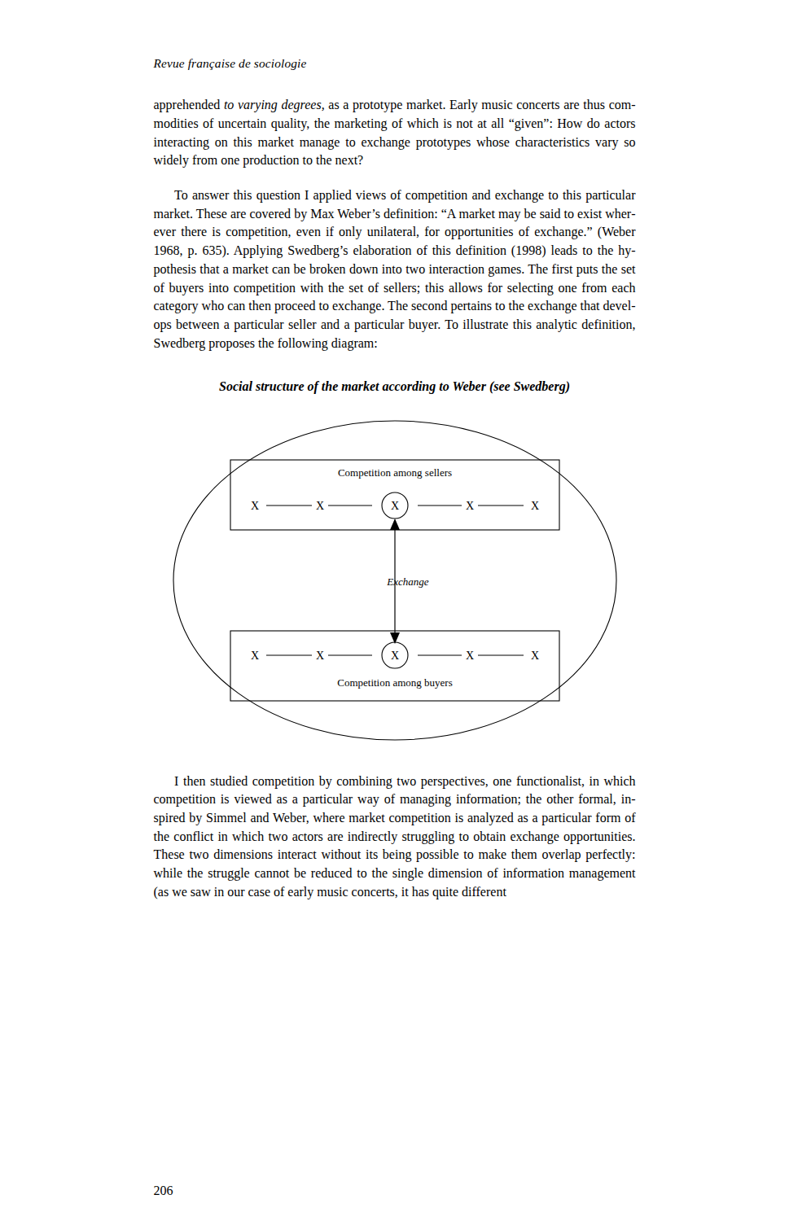Revue française de sociologie
apprehended to varying degrees, as a prototype market. Early music concerts are thus commodities of uncertain quality, the marketing of which is not at all “given”: How do actors interacting on this market manage to exchange prototypes whose characteristics vary so widely from one production to the next?
To answer this question I applied views of competition and exchange to this particular market. These are covered by Max Weber’s definition: “A market may be said to exist wherever there is competition, even if only unilateral, for opportunities of exchange.” (Weber 1968, p. 635). Applying Swedberg’s elaboration of this definition (1998) leads to the hypothesis that a market can be broken down into two interaction games. The first puts the set of buyers into competition with the set of sellers; this allows for selecting one from each category who can then proceed to exchange. The second pertains to the exchange that develops between a particular seller and a particular buyer. To illustrate this analytic definition, Swedberg proposes the following diagram:
Social structure of the market according to Weber (see Swedberg)
Competition among sellers X X X X X Exchange X X X X X Competition among buyers
I then studied competition by combining two perspectives, one functionalist, in which competition is viewed as a particular way of managing information; the other formal, inspired by Simmel and Weber, where market competition is analyzed as a particular form of the conflict in which two actors are indirectly struggling to obtain exchange opportunities. These two dimensions interact without its being possible to make them overlap perfectly: while the struggle cannot be reduced to the single dimension of information management (as we saw in our case of early music concerts, it has quite different
206